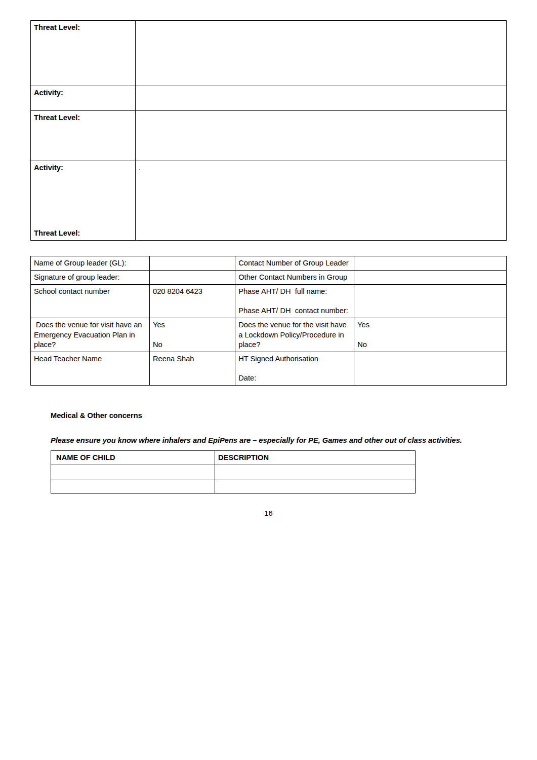| Threat Level: | |
| Activity: | |
| Threat Level: | |
| Activity: Threat Level: | . |
| Name of Group leader (GL): | | Contact Number of Group Leader | |
| Signature of group leader: | | Other Contact Numbers in Group | |
| School contact number | 020 8204 6423 | Phase AHT/ DH full name: Phase AHT/ DH contact number: | |
| Does the venue for visit have an Emergency Evacuation Plan in place? | Yes No | Does the venue for the visit have a Lockdown Policy/Procedure in place? | Yes No |
| Head Teacher Name | Reena Shah | HT Signed Authorisation Date: | |
Medical & Other concerns
Please ensure you know where inhalers and EpiPens are – especially for PE, Games and other out of class activities.
| NAME OF CHILD | DESCRIPTION |
| --- | --- |
16